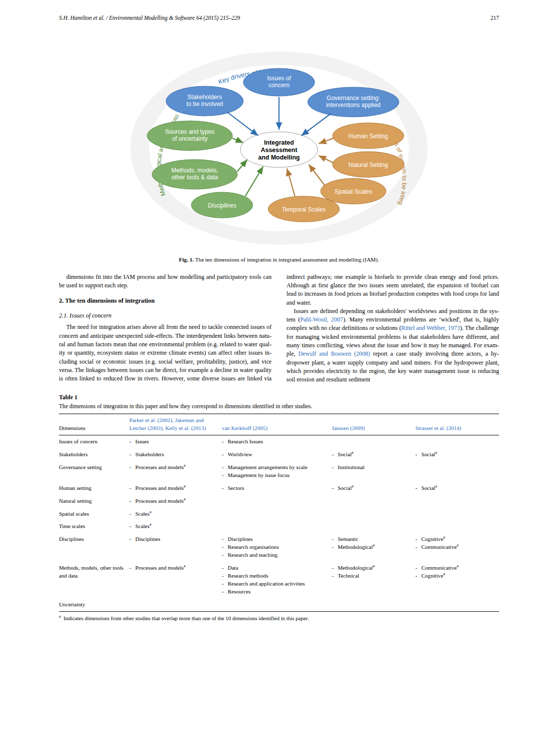S.H. Hamilton et al. / Environmental Modelling & Software 64 (2015) 215–229
217
Key drivers of integration Methodological aspects requiring integration Aspects of system to be integrated Integrated Assessment and Modelling Issues of concern Stakeholders to be involved Governance setting: interventions applied Sources and types of uncertainty Methods, models, other tools & data Disciplines Human Setting Natural Setting Spatial Scales Temporal Scales
Fig. 1. The ten dimensions of integration in integrated assessment and modelling (IAM).
dimensions fit into the IAM process and how modelling and participatory tools can be used to support each step.
2. The ten dimensions of integration
2.1. Issues of concern
The need for integration arises above all from the need to tackle connected issues of concern and anticipate unexpected side-effects. The interdependent links between natural and human factors mean that one environmental problem (e.g. related to water quality or quantity, ecosystem status or extreme climate events) can affect other issues including social or economic issues (e.g. social welfare, profitability, justice), and vice versa. The linkages between issues can be direct, for example a decline in water quality is often linked to reduced flow in rivers. However, some diverse issues are linked via indirect pathways; one example is biofuels to provide clean energy and food prices. Although at first glance the two issues seem unrelated, the expansion of biofuel can lead to increases in food prices as biofuel production competes with food crops for land and water.
Issues are defined depending on stakeholders' worldviews and positions in the system (Pahl-Wostl, 2007). Many environmental problems are ‘wicked', that is, highly complex with no clear definitions or solutions (Rittel and Webber, 1973). The challenge for managing wicked environmental problems is that stakeholders have different, and many times conflicting, views about the issue and how it may be managed. For example, Dewulf and Bouwen (2008) report a case study involving three actors, a hydropower plant, a water supply company and sand miners. For the hydropower plant, which provides electricity to the region, the key water management issue is reducing soil erosion and resultant sediment
Table 1
The dimensions of integration in this paper and how they correspond to dimensions identified in other studies.
| Dimensions | Parker et al. (2002) , Jakeman and Letcher (2003) , Kelly et al. (2013) | van Kerkhoff (2005) | Janssen (2009) | Strasser et al. (2014) |
| --- | --- | --- | --- | --- |
| Issues of concern | Issues | Research Issues | | |
| Stakeholders | Stakeholders | Worldview | Social a | Social a |
| Governance setting | Processes and models a | Management arrangements by scale Management by issue focus | Institutional | |
| Human setting | Processes and models a | Sectors | Social a | Social a |
| Natural setting | Processes and models a | | | |
| Spatial scales | Scales a | | | |
| Time scales | Scales a | | | |
| Disciplines | Disciplines | Disciplines Research organisations Research and teaching | Semantic Methodological a | Cognitive a Communicative a |
| Methods, models, other tools and data | Processes and models a | Data Research methods Research and application activities Resources | Methodological a Technical | Communicative a Cognitive a |
| Uncertainty | | | | |
a Indicates dimensions from other studies that overlap more than one of the 10 dimensions identified in this paper.